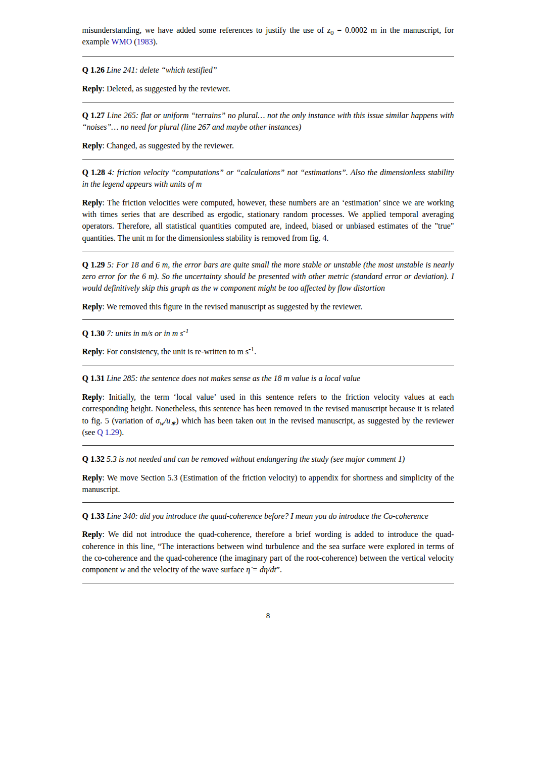misunderstanding, we have added some references to justify the use of z0 = 0.0002 m in the manuscript, for example WMO (1983).
Q 1.26 Line 241: delete “which testified”
Reply: Deleted, as suggested by the reviewer.
Q 1.27 Line 265: flat or uniform “terrains” no plural… not the only instance with this issue similar happens with “noises”… no need for plural (line 267 and maybe other instances)
Reply: Changed, as suggested by the reviewer.
Q 1.28 4: friction velocity “computations” or “calculations” not “estimations”. Also the dimensionless stability in the legend appears with units of m
Reply: The friction velocities were computed, however, these numbers are an ‘estimation’ since we are working with times series that are described as ergodic, stationary random processes. We applied temporal averaging operators. Therefore, all statistical quantities computed are, indeed, biased or unbiased estimates of the "true" quantities. The unit m for the dimensionless stability is removed from fig. 4.
Q 1.29 5: For 18 and 6 m, the error bars are quite small the more stable or unstable (the most unstable is nearly zero error for the 6 m). So the uncertainty should be presented with other metric (standard error or deviation). I would definitively skip this graph as the w component might be too affected by flow distortion
Reply: We removed this figure in the revised manuscript as suggested by the reviewer.
Q 1.30 7: units in m/s or in m s-1
Reply: For consistency, the unit is re-written to m s-1.
Q 1.31 Line 285: the sentence does not makes sense as the 18 m value is a local value
Reply: Initially, the term ‘local value’ used in this sentence refers to the friction velocity values at each corresponding height. Nonetheless, this sentence has been removed in the revised manuscript because it is related to fig. 5 (variation of σw/u∗) which has been taken out in the revised manuscript, as suggested by the reviewer (see Q 1.29).
Q 1.32 5.3 is not needed and can be removed without endangering the study (see major comment 1)
Reply: We move Section 5.3 (Estimation of the friction velocity) to appendix for shortness and simplicity of the manuscript.
Q 1.33 Line 340: did you introduce the quad-coherence before? I mean you do introduce the Co-coherence
Reply: We did not introduce the quad-coherence, therefore a brief wording is added to introduce the quad-coherence in this line, “The interactions between wind turbulence and the sea surface were explored in terms of the co-coherence and the quad-coherence (the imaginary part of the root-coherence) between the vertical velocity component w and the velocity of the wave surface η̇ = dη/dt”.
8